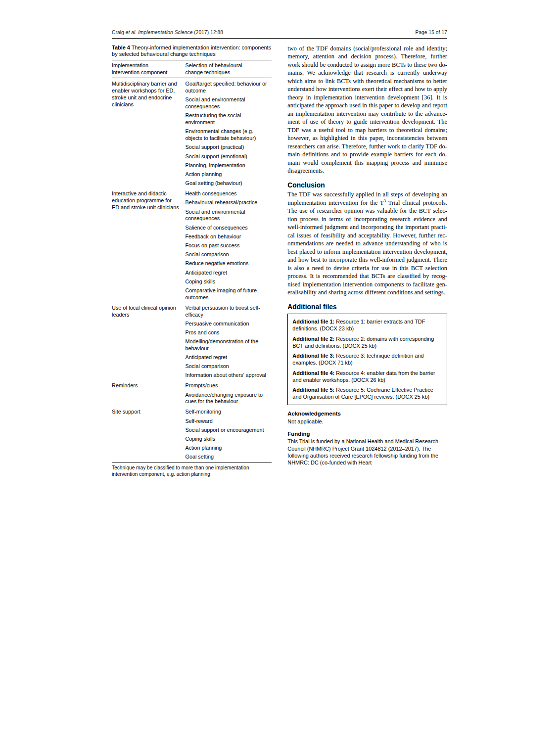Craig et al. Implementation Science (2017) 12:88
Page 15 of 17
Table 4 Theory-informed implementation intervention: components by selected behavioural change techniques
| Implementation intervention component | Selection of behavioural change techniques |
| --- | --- |
| Multidisciplinary barrier and enabler workshops for ED, stroke unit and endocrine clinicians | Goal/target specified: behaviour or outcome |
| Social and environmental consequences |
| Restructuring the social environment |
| Environmental changes (e.g. objects to facilitate behaviour) |
| Social support (practical) |
| Social support (emotional) |
| Planning, implementation |
| Action planning |
| Goal setting (behaviour) |
| Interactive and didactic education programme for ED and stroke unit clinicians | Health consequences |
| Behavioural rehearsal/practice |
| Social and environmental consequences |
| Salience of consequences |
| Feedback on behaviour |
| Focus on past success |
| Social comparison |
| Reduce negative emotions |
| Anticipated regret |
| Coping skills |
| Comparative imaging of future outcomes |
| Use of local clinical opinion leaders | Verbal persuasion to boost self-efficacy |
| Persuasive communication |
| Pros and cons |
| Modelling/demonstration of the behaviour |
| Anticipated regret |
| Social comparison |
| Information about others’ approval |
| Reminders | Prompts/cues |
| Avoidance/changing exposure to cues for the behaviour |
| Site support | Self-monitoring |
| Self-reward |
| Social support or encouragement |
| Coping skills |
| Action planning |
| Goal setting |
Technique may be classified to more than one implementation intervention component, e.g. action planning
two of the TDF domains (social/professional role and identity; memory, attention and decision process). Therefore, further work should be conducted to assign more BCTs to these two domains. We acknowledge that research is currently underway which aims to link BCTs with theoretical mechanisms to better understand how interventions exert their effect and how to apply theory in implementation intervention development [36]. It is anticipated the approach used in this paper to develop and report an implementation intervention may contribute to the advancement of use of theory to guide intervention development. The TDF was a useful tool to map barriers to theoretical domains; however, as highlighted in this paper, inconsistencies between researchers can arise. Therefore, further work to clarify TDF domain definitions and to provide example barriers for each domain would complement this mapping process and minimise disagreements.
Conclusion
The TDF was successfully applied in all steps of developing an implementation intervention for the T3 Trial clinical protocols. The use of researcher opinion was valuable for the BCT selection process in terms of incorporating research evidence and well-informed judgment and incorporating the important practical issues of feasibility and acceptability. However, further recommendations are needed to advance understanding of who is best placed to inform implementation intervention development, and how best to incorporate this well-informed judgment. There is also a need to devise criteria for use in this BCT selection process. It is recommended that BCTs are classified by recognised implementation intervention components to facilitate generalisability and sharing across different conditions and settings.
Additional files
Additional file 1: Resource 1: barrier extracts and TDF definitions. (DOCX 23 kb)
Additional file 2: Resource 2: domains with corresponding BCT and definitions. (DOCX 25 kb)
Additional file 3: Resource 3: technique definition and examples. (DOCX 71 kb)
Additional file 4: Resource 4: enabler data from the barrier and enabler workshops. (DOCX 26 kb)
Additional file 5: Resource 5: Cochrane Effective Practice and Organisation of Care [EPOC] reviews. (DOCX 25 kb)
Acknowledgements
Not applicable.
Funding
This Trial is funded by a National Health and Medical Research Council (NHMRC) Project Grant 1024812 (2012–2017). The following authors received research fellowship funding from the NHMRC: DC (co-funded with Heart